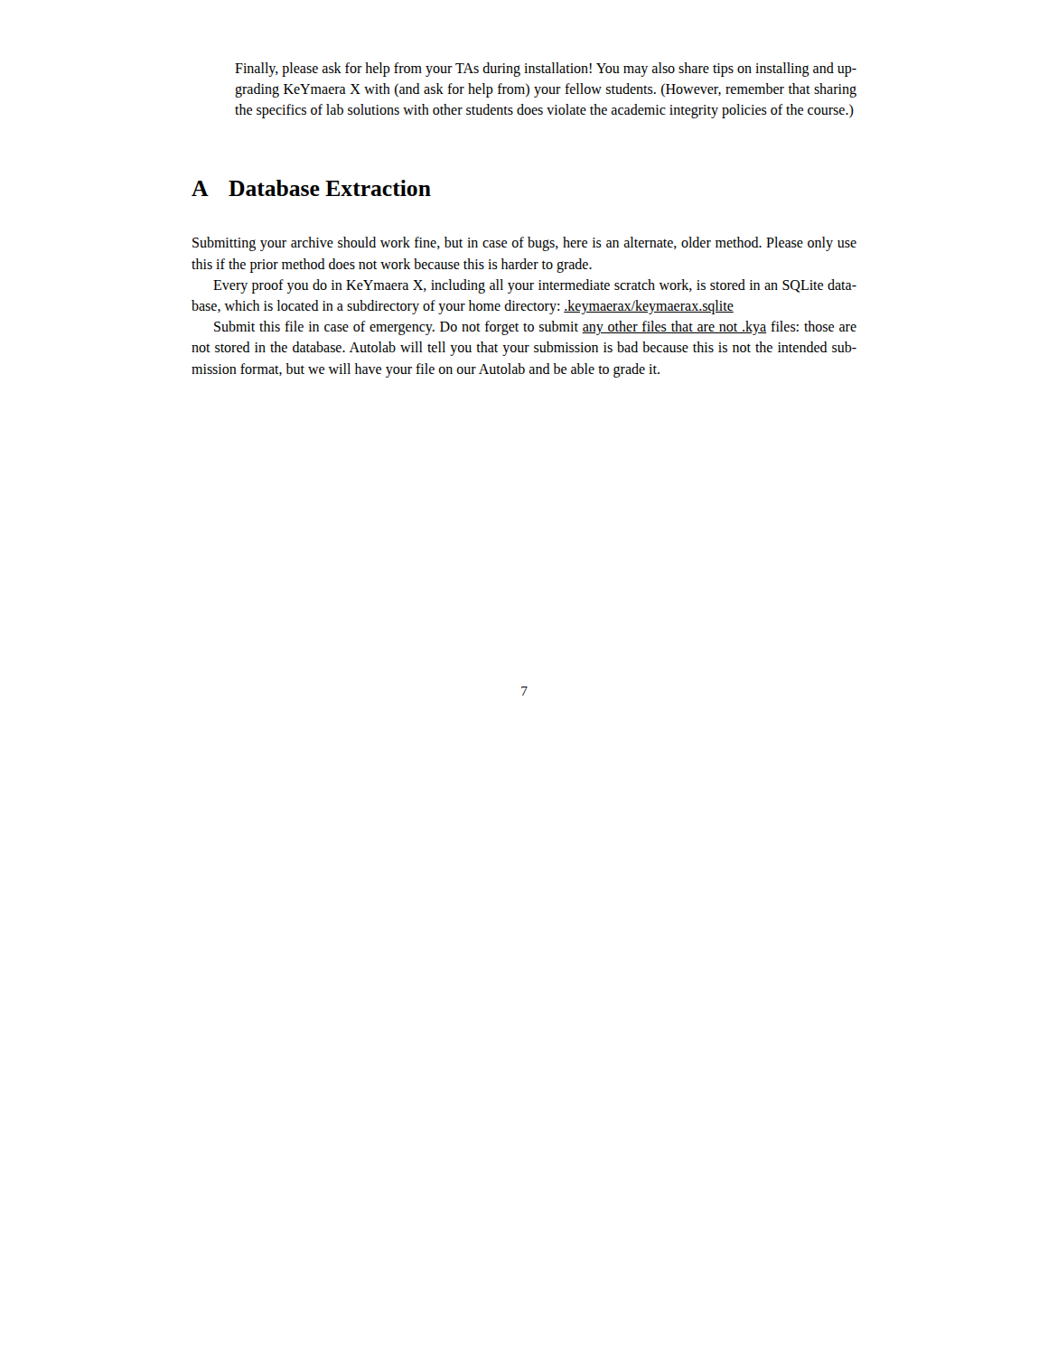Finally, please ask for help from your TAs during installation! You may also share tips on installing and upgrading KeYmaera X with (and ask for help from) your fellow students. (However, remember that sharing the specifics of lab solutions with other students does violate the academic integrity policies of the course.)
ADatabase Extraction
Submitting your archive should work fine, but in case of bugs, here is an alternate, older method. Please only use this if the prior method does not work because this is harder to grade.
Every proof you do in KeYmaera X, including all your intermediate scratch work, is stored in an SQLite database, which is located in a subdirectory of your home directory: .keymaerax/keymaerax.sqlite
Submit this file in case of emergency. Do not forget to submit any other files that are not .kya files: those are not stored in the database. Autolab will tell you that your submission is bad because this is not the intended submission format, but we will have your file on our Autolab and be able to grade it.
7